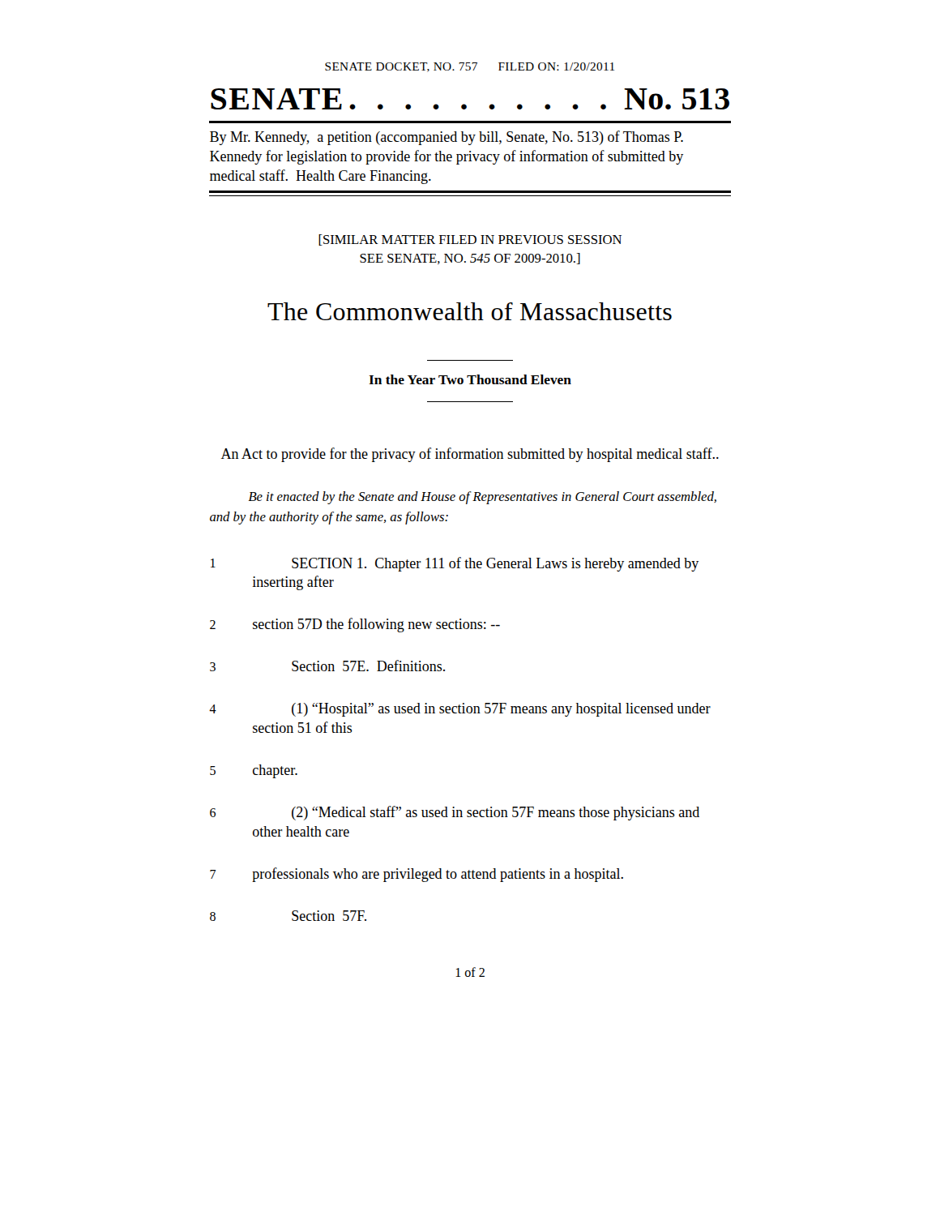SENATE DOCKET, NO. 757 FILED ON: 1/20/2011
SENATE . . . . . . . . . . . . . . . No. 513
By Mr. Kennedy, a petition (accompanied by bill, Senate, No. 513) of Thomas P. Kennedy for legislation to provide for the privacy of information of submitted by medical staff. Health Care Financing.
[SIMILAR MATTER FILED IN PREVIOUS SESSION
SEE SENATE, NO. 545 OF 2009-2010.]
The Commonwealth of Massachusetts
In the Year Two Thousand Eleven
An Act to provide for the privacy of information submitted by hospital medical staff..
Be it enacted by the Senate and House of Representatives in General Court assembled, and by the authority of the same, as follows:
1
SECTION 1. Chapter 111 of the General Laws is hereby amended by inserting after
2
section 57D the following new sections: --
3
Section 57E. Definitions.
4
(1) “Hospital” as used in section 57F means any hospital licensed under section 51 of this
5
chapter.
6
(2) “Medical staff” as used in section 57F means those physicians and other health care
7
professionals who are privileged to attend patients in a hospital.
8
Section 57F.
1 of 2